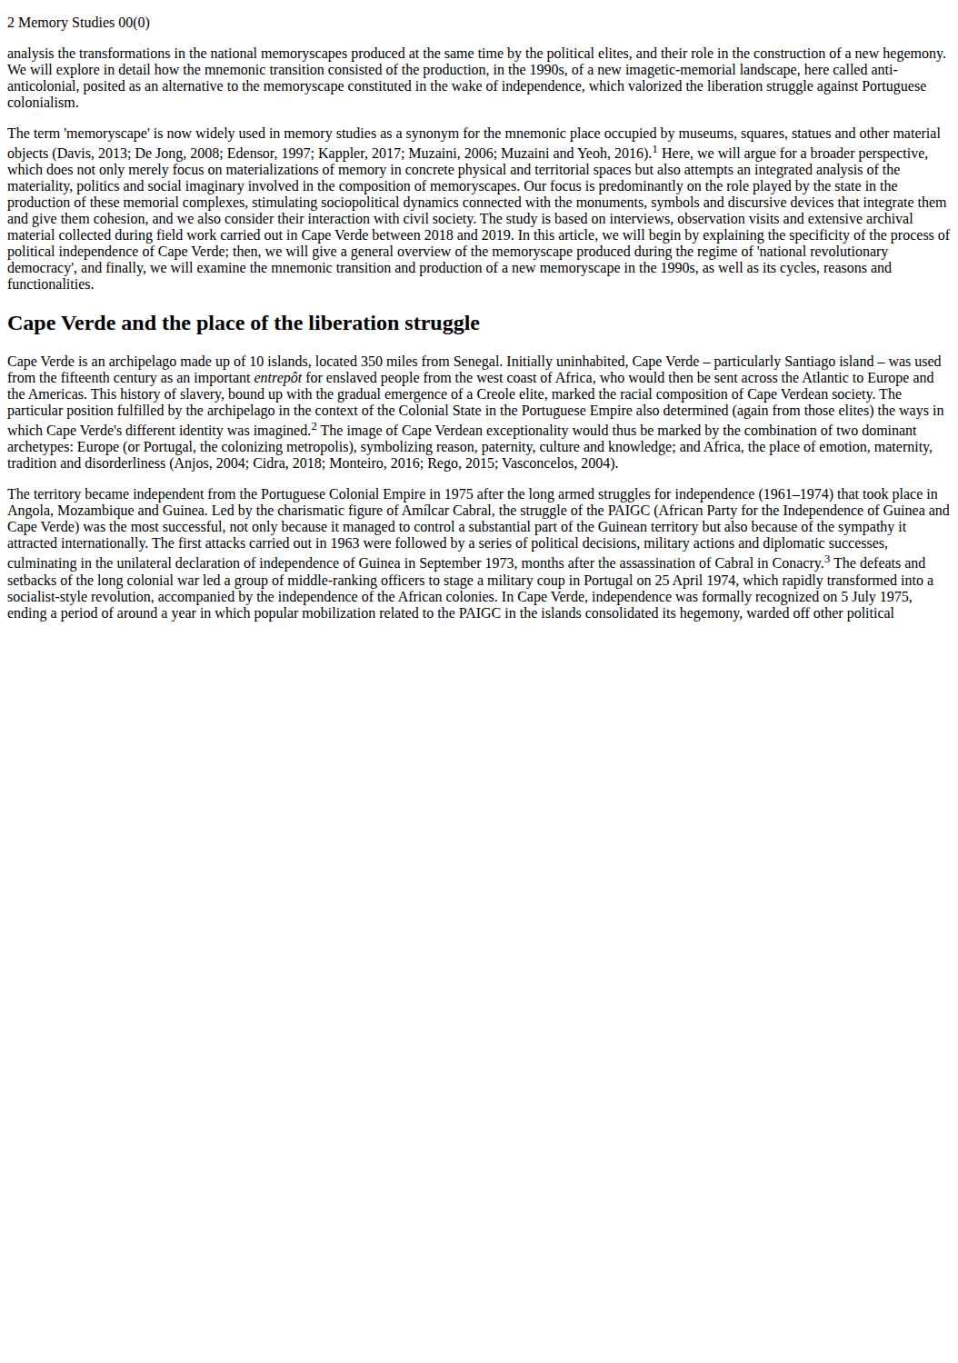2 Memory Studies 00(0)
analysis the transformations in the national memoryscapes produced at the same time by the political elites, and their role in the construction of a new hegemony. We will explore in detail how the mnemonic transition consisted of the production, in the 1990s, of a new imagetic-memorial landscape, here called anti-anticolonial, posited as an alternative to the memoryscape constituted in the wake of independence, which valorized the liberation struggle against Portuguese colonialism.
The term 'memoryscape' is now widely used in memory studies as a synonym for the mnemonic place occupied by museums, squares, statues and other material objects (Davis, 2013; De Jong, 2008; Edensor, 1997; Kappler, 2017; Muzaini, 2006; Muzaini and Yeoh, 2016).1 Here, we will argue for a broader perspective, which does not only merely focus on materializations of memory in concrete physical and territorial spaces but also attempts an integrated analysis of the materiality, politics and social imaginary involved in the composition of memoryscapes. Our focus is predominantly on the role played by the state in the production of these memorial complexes, stimulating sociopolitical dynamics connected with the monuments, symbols and discursive devices that integrate them and give them cohesion, and we also consider their interaction with civil society. The study is based on interviews, observation visits and extensive archival material collected during field work carried out in Cape Verde between 2018 and 2019. In this article, we will begin by explaining the specificity of the process of political independence of Cape Verde; then, we will give a general overview of the memoryscape produced during the regime of 'national revolutionary democracy', and finally, we will examine the mnemonic transition and production of a new memoryscape in the 1990s, as well as its cycles, reasons and functionalities.
Cape Verde and the place of the liberation struggle
Cape Verde is an archipelago made up of 10 islands, located 350 miles from Senegal. Initially uninhabited, Cape Verde – particularly Santiago island – was used from the fifteenth century as an important entrepôt for enslaved people from the west coast of Africa, who would then be sent across the Atlantic to Europe and the Americas. This history of slavery, bound up with the gradual emergence of a Creole elite, marked the racial composition of Cape Verdean society. The particular position fulfilled by the archipelago in the context of the Colonial State in the Portuguese Empire also determined (again from those elites) the ways in which Cape Verde's different identity was imagined.2 The image of Cape Verdean exceptionality would thus be marked by the combination of two dominant archetypes: Europe (or Portugal, the colonizing metropolis), symbolizing reason, paternity, culture and knowledge; and Africa, the place of emotion, maternity, tradition and disorderliness (Anjos, 2004; Cidra, 2018; Monteiro, 2016; Rego, 2015; Vasconcelos, 2004).
The territory became independent from the Portuguese Colonial Empire in 1975 after the long armed struggles for independence (1961–1974) that took place in Angola, Mozambique and Guinea. Led by the charismatic figure of Amílcar Cabral, the struggle of the PAIGC (African Party for the Independence of Guinea and Cape Verde) was the most successful, not only because it managed to control a substantial part of the Guinean territory but also because of the sympathy it attracted internationally. The first attacks carried out in 1963 were followed by a series of political decisions, military actions and diplomatic successes, culminating in the unilateral declaration of independence of Guinea in September 1973, months after the assassination of Cabral in Conacry.3 The defeats and setbacks of the long colonial war led a group of middle-ranking officers to stage a military coup in Portugal on 25 April 1974, which rapidly transformed into a socialist-style revolution, accompanied by the independence of the African colonies. In Cape Verde, independence was formally recognized on 5 July 1975, ending a period of around a year in which popular mobilization related to the PAIGC in the islands consolidated its hegemony, warded off other political